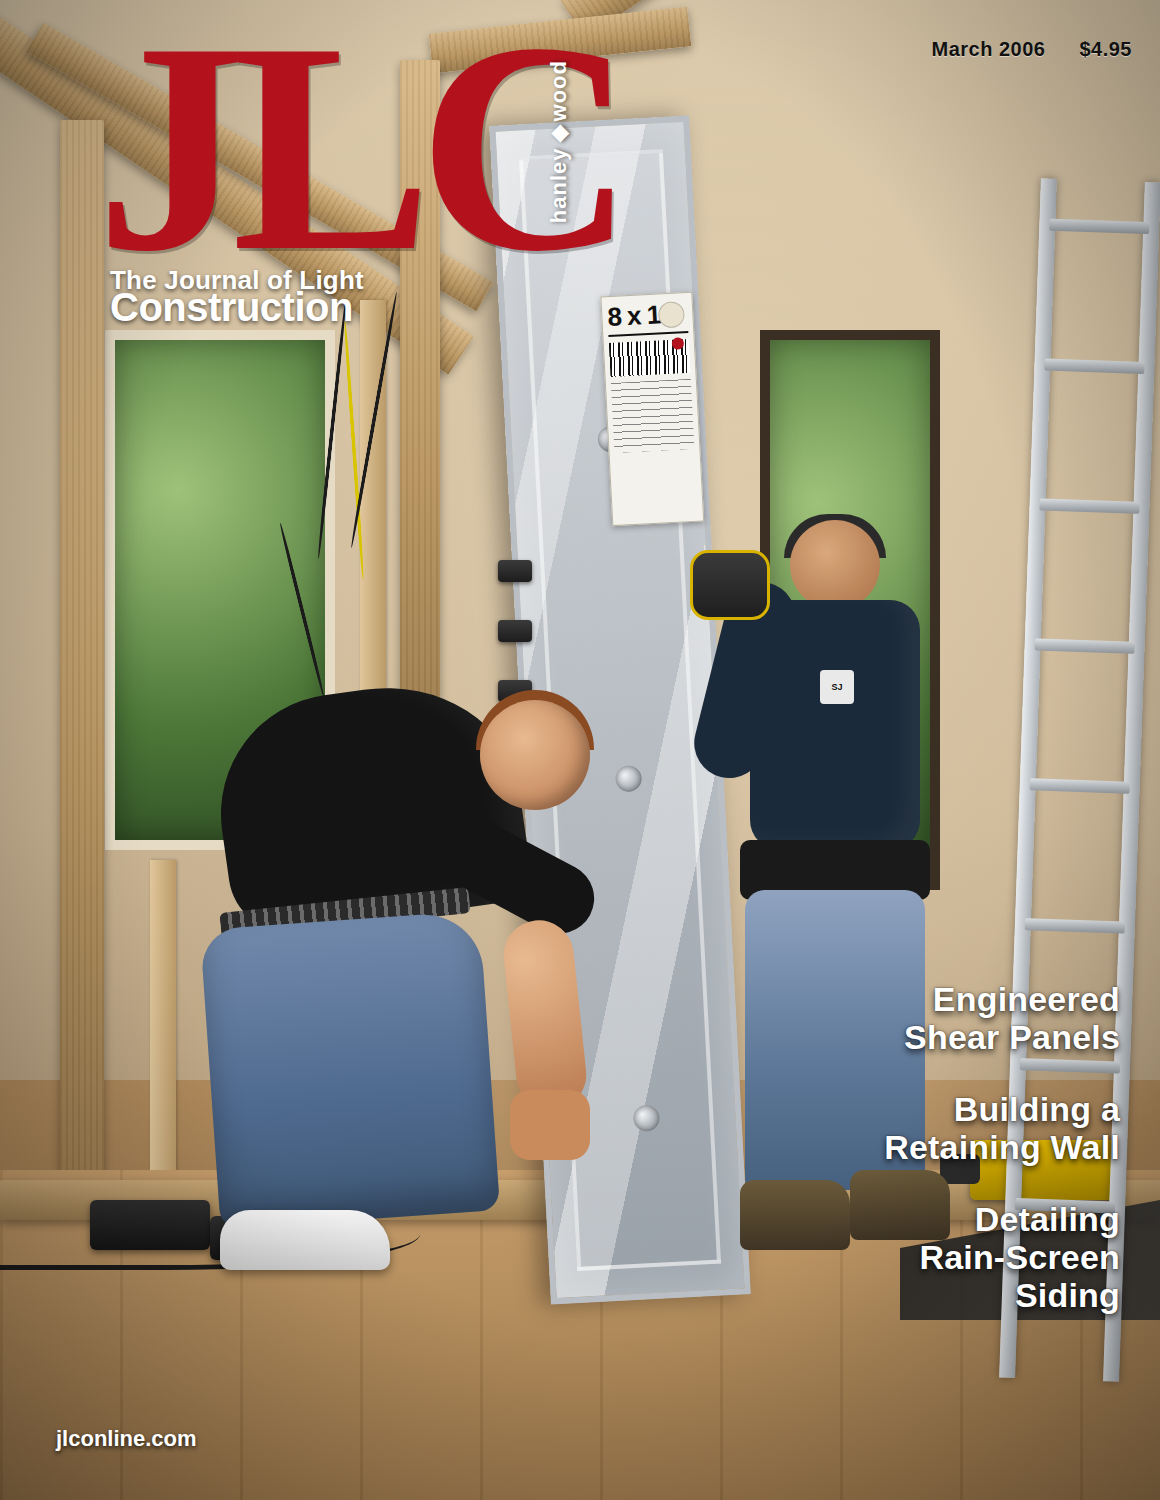8 x 18
SJ
March 2006$4.95
JLC
The Journal of LightConstruction
hanley◆wood
Engineered
Shear Panels
Building a
Retaining Wall
Detailing
Rain-Screen
Siding
jlconline.com